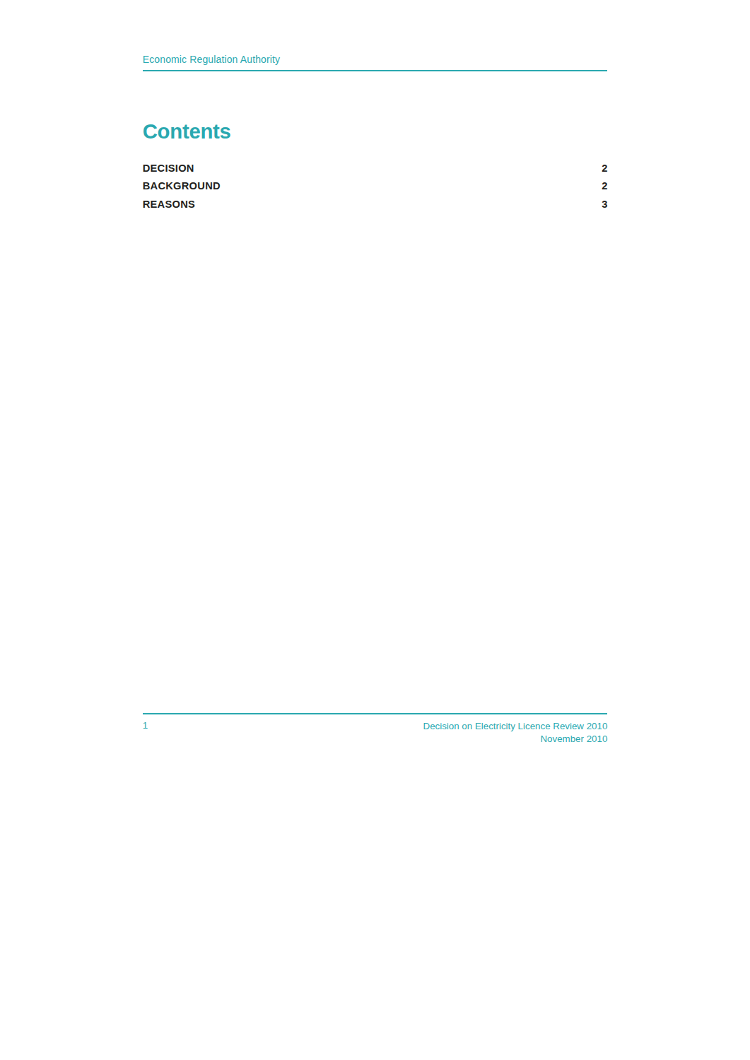Economic Regulation Authority
Contents
DECISION 2
BACKGROUND 2
REASONS 3
1
Decision on Electricity Licence Review 2010
November 2010